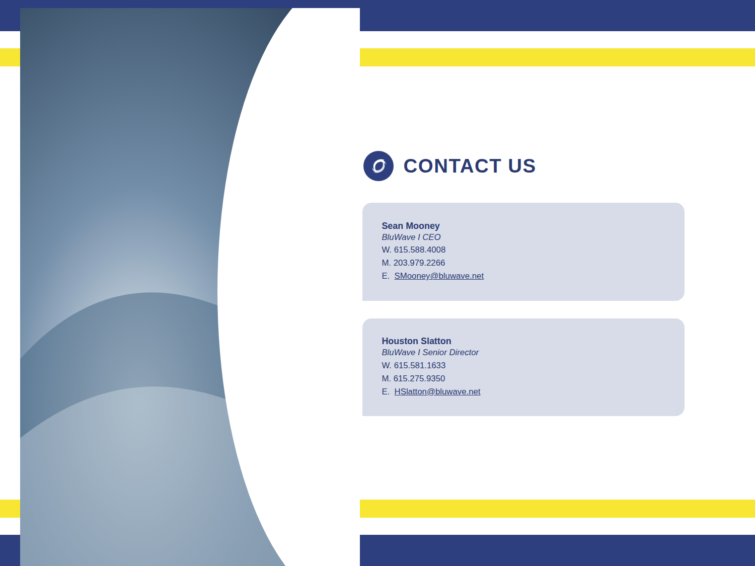CONTACT US
Sean Mooney
BluWave I CEO
W. 615.588.4008
M. 203.979.2266
E. SMooney@bluwave.net
Houston Slatton
BluWave I Senior Director
W. 615.581.1633
M. 615.275.9350
E. HSlatton@bluwave.net